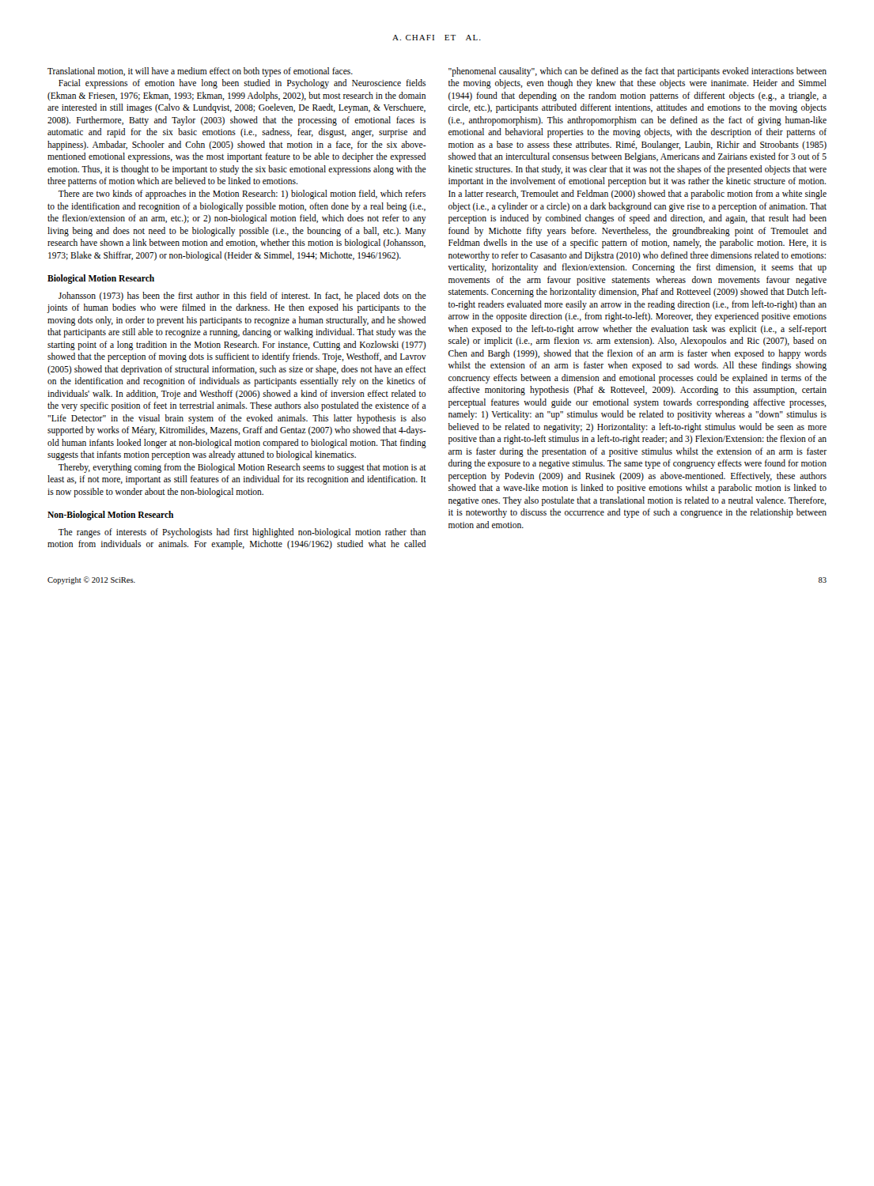A. CHAFI ET AL.
Translational motion, it will have a medium effect on both types of emotional faces.
Facial expressions of emotion have long been studied in Psychology and Neuroscience fields (Ekman & Friesen, 1976; Ekman, 1993; Ekman, 1999 Adolphs, 2002), but most research in the domain are interested in still images (Calvo & Lundqvist, 2008; Goeleven, De Raedt, Leyman, & Verschuere, 2008). Furthermore, Batty and Taylor (2003) showed that the processing of emotional faces is automatic and rapid for the six basic emotions (i.e., sadness, fear, disgust, anger, surprise and happiness). Ambadar, Schooler and Cohn (2005) showed that motion in a face, for the six above-mentioned emotional expressions, was the most important feature to be able to decipher the expressed emotion. Thus, it is thought to be important to study the six basic emotional expressions along with the three patterns of motion which are believed to be linked to emotions.
There are two kinds of approaches in the Motion Research: 1) biological motion field, which refers to the identification and recognition of a biologically possible motion, often done by a real being (i.e., the flexion/extension of an arm, etc.); or 2) non-biological motion field, which does not refer to any living being and does not need to be biologically possible (i.e., the bouncing of a ball, etc.). Many research have shown a link between motion and emotion, whether this motion is biological (Johansson, 1973; Blake & Shiffrar, 2007) or non-biological (Heider & Simmel, 1944; Michotte, 1946/1962).
Biological Motion Research
Johansson (1973) has been the first author in this field of interest. In fact, he placed dots on the joints of human bodies who were filmed in the darkness. He then exposed his participants to the moving dots only, in order to prevent his participants to recognize a human structurally, and he showed that participants are still able to recognize a running, dancing or walking individual. That study was the starting point of a long tradition in the Motion Research. For instance, Cutting and Kozlowski (1977) showed that the perception of moving dots is sufficient to identify friends. Troje, Westhoff, and Lavrov (2005) showed that deprivation of structural information, such as size or shape, does not have an effect on the identification and recognition of individuals as participants essentially rely on the kinetics of individuals' walk. In addition, Troje and Westhoff (2006) showed a kind of inversion effect related to the very specific position of feet in terrestrial animals. These authors also postulated the existence of a "Life Detector" in the visual brain system of the evoked animals. This latter hypothesis is also supported by works of Méary, Kitromilides, Mazens, Graff and Gentaz (2007) who showed that 4-days-old human infants looked longer at non-biological motion compared to biological motion. That finding suggests that infants motion perception was already attuned to biological kinematics.
Thereby, everything coming from the Biological Motion Research seems to suggest that motion is at least as, if not more, important as still features of an individual for its recognition and identification. It is now possible to wonder about the non-biological motion.
Non-Biological Motion Research
The ranges of interests of Psychologists had first highlighted non-biological motion rather than motion from individuals or animals. For example, Michotte (1946/1962) studied what he called "phenomenal causality", which can be defined as the fact that participants evoked interactions between the moving objects, even though they knew that these objects were inanimate. Heider and Simmel (1944) found that depending on the random motion patterns of different objects (e.g., a triangle, a circle, etc.), participants attributed different intentions, attitudes and emotions to the moving objects (i.e., anthropomorphism). This anthropomorphism can be defined as the fact of giving human-like emotional and behavioral properties to the moving objects, with the description of their patterns of motion as a base to assess these attributes. Rimé, Boulanger, Laubin, Richir and Stroobants (1985) showed that an intercultural consensus between Belgians, Americans and Zairians existed for 3 out of 5 kinetic structures. In that study, it was clear that it was not the shapes of the presented objects that were important in the involvement of emotional perception but it was rather the kinetic structure of motion. In a latter research, Tremoulet and Feldman (2000) showed that a parabolic motion from a white single object (i.e., a cylinder or a circle) on a dark background can give rise to a perception of animation. That perception is induced by combined changes of speed and direction, and again, that result had been found by Michotte fifty years before. Nevertheless, the groundbreaking point of Tremoulet and Feldman dwells in the use of a specific pattern of motion, namely, the parabolic motion. Here, it is noteworthy to refer to Casasanto and Dijkstra (2010) who defined three dimensions related to emotions: verticality, horizontality and flexion/extension. Concerning the first dimension, it seems that up movements of the arm favour positive statements whereas down movements favour negative statements. Concerning the horizontality dimension, Phaf and Rotteveel (2009) showed that Dutch left-to-right readers evaluated more easily an arrow in the reading direction (i.e., from left-to-right) than an arrow in the opposite direction (i.e., from right-to-left). Moreover, they experienced positive emotions when exposed to the left-to-right arrow whether the evaluation task was explicit (i.e., a self-report scale) or implicit (i.e., arm flexion vs. arm extension). Also, Alexopoulos and Ric (2007), based on Chen and Bargh (1999), showed that the flexion of an arm is faster when exposed to happy words whilst the extension of an arm is faster when exposed to sad words. All these findings showing concruency effects between a dimension and emotional processes could be explained in terms of the affective monitoring hypothesis (Phaf & Rotteveel, 2009). According to this assumption, certain perceptual features would guide our emotional system towards corresponding affective processes, namely: 1) Verticality: an "up" stimulus would be related to positivity whereas a "down" stimulus is believed to be related to negativity; 2) Horizontality: a left-to-right stimulus would be seen as more positive than a right-to-left stimulus in a left-to-right reader; and 3) Flexion/Extension: the flexion of an arm is faster during the presentation of a positive stimulus whilst the extension of an arm is faster during the exposure to a negative stimulus. The same type of congruency effects were found for motion perception by Podevin (2009) and Rusinek (2009) as above-mentioned. Effectively, these authors showed that a wave-like motion is linked to positive emotions whilst a parabolic motion is linked to negative ones. They also postulate that a translational motion is related to a neutral valence. Therefore, it is noteworthy to discuss the occurrence and type of such a congruence in the relationship between motion and emotion.
Copyright © 2012 SciRes.
83